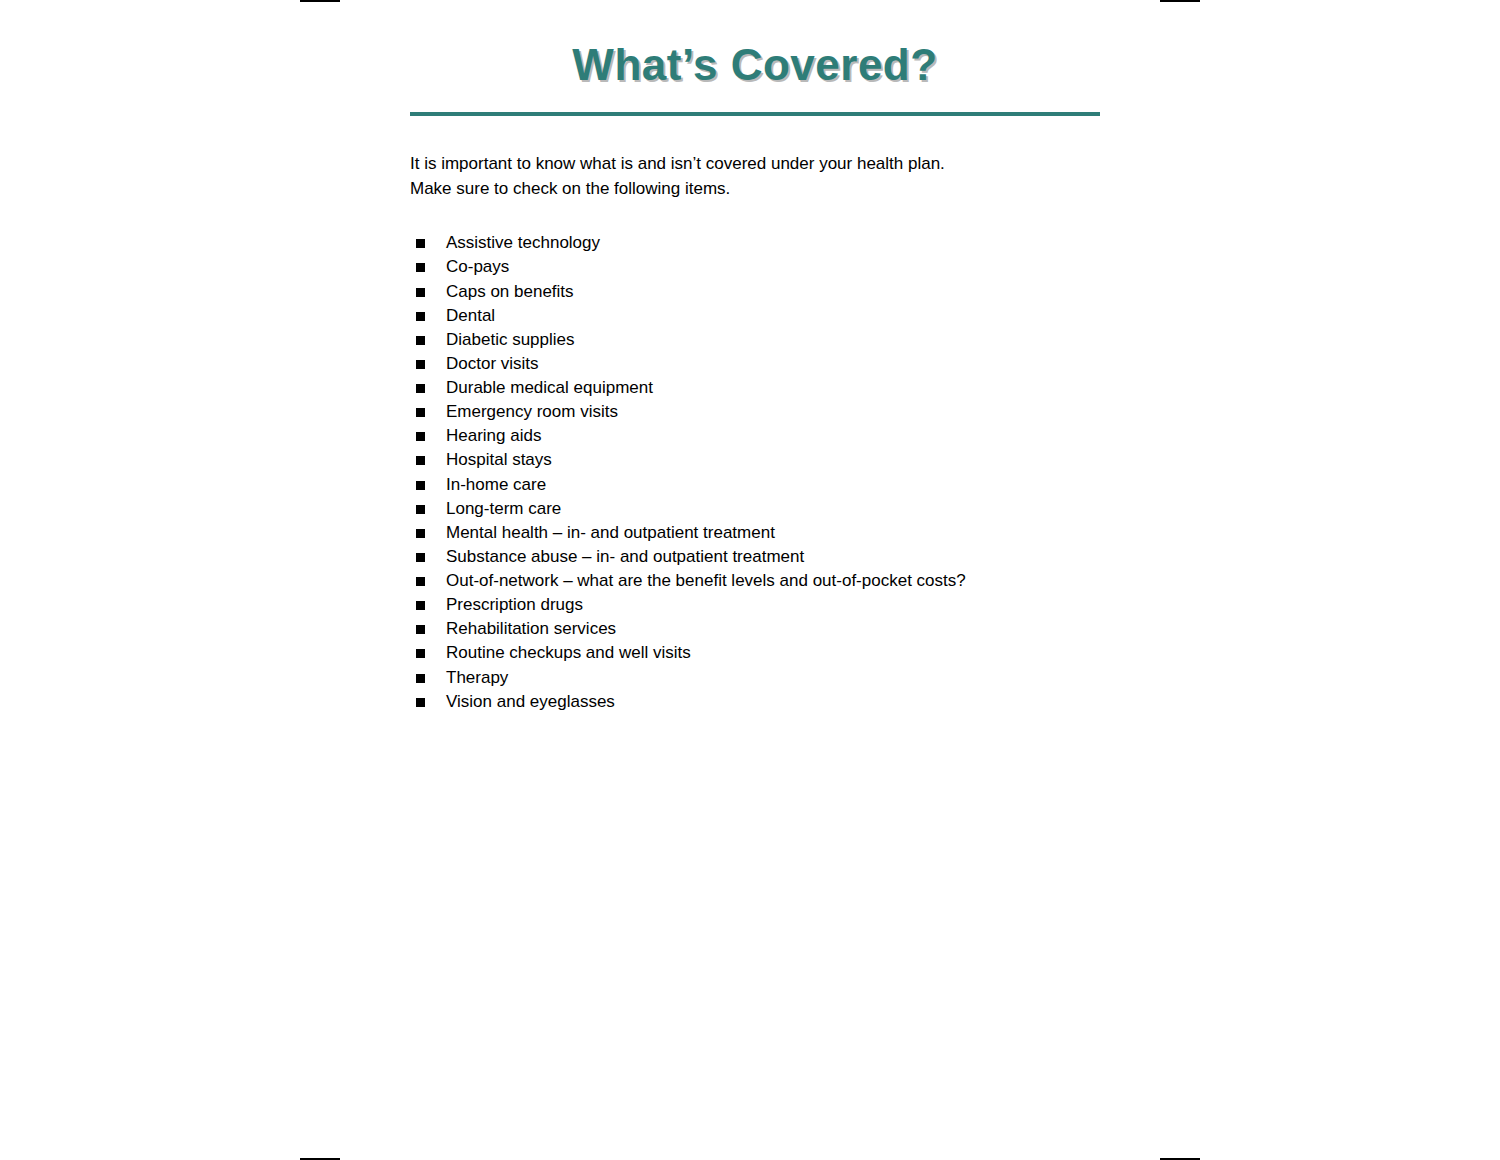What’s Covered?
It is important to know what is and isn’t covered under your health plan.
Make sure to check on the following items.
Assistive technology
Co-pays
Caps on benefits
Dental
Diabetic supplies
Doctor visits
Durable medical equipment
Emergency room visits
Hearing aids
Hospital stays
In-home care
Long-term care
Mental health – in- and outpatient treatment
Substance abuse – in- and outpatient treatment
Out-of-network – what are the benefit levels and out-of-pocket costs?
Prescription drugs
Rehabilitation services
Routine checkups and well visits
Therapy
Vision and eyeglasses